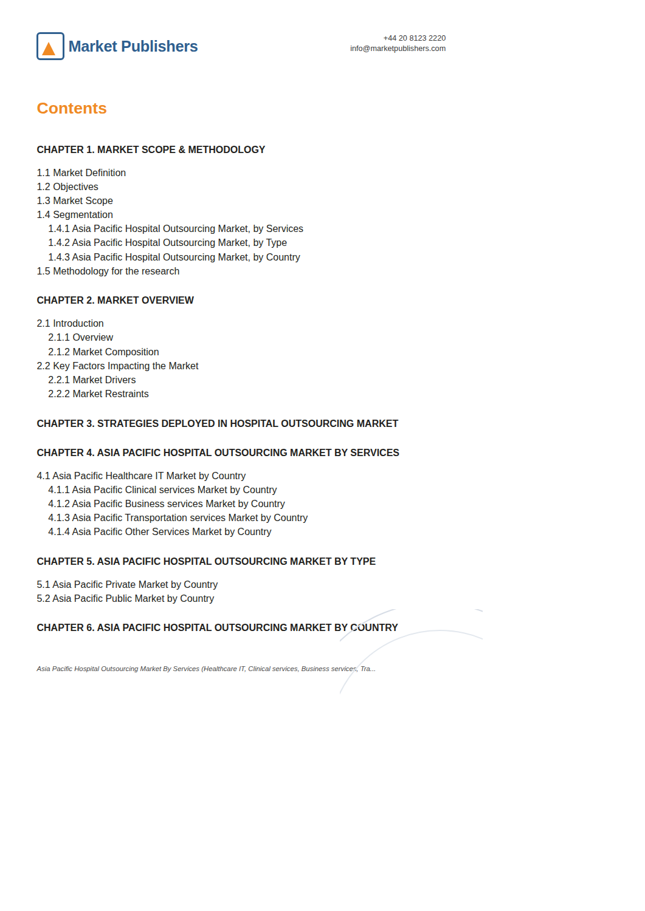Market Publishers
+44 20 8123 2220
info@marketpublishers.com
Contents
CHAPTER 1. MARKET SCOPE & METHODOLOGY
1.1 Market Definition
1.2 Objectives
1.3 Market Scope
1.4 Segmentation
1.4.1 Asia Pacific Hospital Outsourcing Market, by Services
1.4.2 Asia Pacific Hospital Outsourcing Market, by Type
1.4.3 Asia Pacific Hospital Outsourcing Market, by Country
1.5 Methodology for the research
CHAPTER 2. MARKET OVERVIEW
2.1 Introduction
2.1.1 Overview
2.1.2 Market Composition
2.2 Key Factors Impacting the Market
2.2.1 Market Drivers
2.2.2 Market Restraints
CHAPTER 3. STRATEGIES DEPLOYED IN HOSPITAL OUTSOURCING MARKET
CHAPTER 4. ASIA PACIFIC HOSPITAL OUTSOURCING MARKET BY SERVICES
4.1 Asia Pacific Healthcare IT Market by Country
4.1.1 Asia Pacific Clinical services Market by Country
4.1.2 Asia Pacific Business services Market by Country
4.1.3 Asia Pacific Transportation services Market by Country
4.1.4 Asia Pacific Other Services Market by Country
CHAPTER 5. ASIA PACIFIC HOSPITAL OUTSOURCING MARKET BY TYPE
5.1 Asia Pacific Private Market by Country
5.2 Asia Pacific Public Market by Country
CHAPTER 6. ASIA PACIFIC HOSPITAL OUTSOURCING MARKET BY COUNTRY
Asia Pacific Hospital Outsourcing Market By Services (Healthcare IT, Clinical services, Business services, Tra...